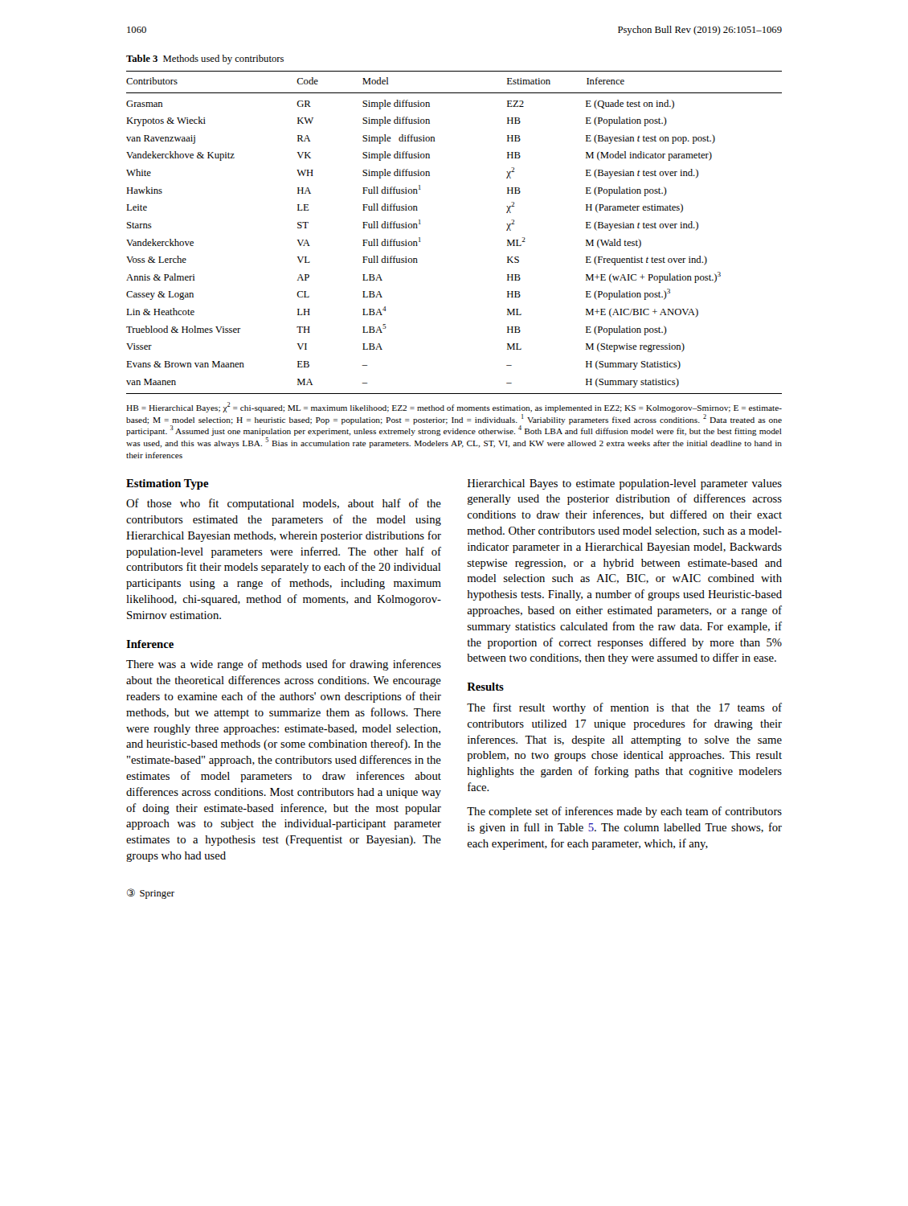1060 Psychon Bull Rev (2019) 26:1051–1069
Table 3 Methods used by contributors
| Contributors | Code | Model | Estimation Inference |
| --- | --- | --- | --- |
| Grasman | GR | Simple diffusion | EZ2 | E (Quade test on ind.) |
| Krypotos & Wiecki | KW | Simple diffusion | HB | E (Population post.) |
| van Ravenzwaaij | RA | Simple diffusion | HB | E (Bayesian t test on pop. post.) |
| Vandekerckhove & Kupitz | VK | Simple diffusion | HB | M (Model indicator parameter) |
| White | WH | Simple diffusion | χ 2 | E (Bayesian t test over ind.) |
| Hawkins | HA | Full diffusion 1 | HB | E (Population post.) |
| Leite | LE | Full diffusion | χ 2 | H (Parameter estimates) |
| Starns | ST | Full diffusion 1 | χ 2 | E (Bayesian t test over ind.) |
| Vandekerckhove | VA | Full diffusion 1 | ML 2 | M (Wald test) |
| Voss & Lerche | VL | Full diffusion | KS | E (Frequentist t test over ind.) |
| Annis & Palmeri | AP | LBA | HB | M+E (wAIC + Population post.) 3 |
| Cassey & Logan | CL | LBA | HB | E (Population post.) 3 |
| Lin & Heathcote | LH | LBA 4 | ML | M+E (AIC/BIC + ANOVA) |
| Trueblood & Holmes Visser | TH | LBA 5 | HB | E (Population post.) |
| Visser | VI | LBA | ML | M (Stepwise regression) |
| Evans & Brown van Maanen | EB | – | – | H (Summary Statistics) |
| van Maanen | MA | – | – | H (Summary statistics) |
HB = Hierarchical Bayes; χ2 = chi-squared; ML = maximum likelihood; EZ2 = method of moments estimation, as implemented in EZ2; KS = Kolmogorov–Smirnov; E = estimate-based; M = model selection; H = heuristic based; Pop = population; Post = posterior; Ind = individuals. 1 Variability parameters fixed across conditions. 2 Data treated as one participant. 3 Assumed just one manipulation per experiment, unless extremely strong evidence otherwise. 4 Both LBA and full diffusion model were fit, but the best fitting model was used, and this was always LBA. 5 Bias in accumulation rate parameters. Modelers AP, CL, ST, VI, and KW were allowed 2 extra weeks after the initial deadline to hand in their inferences
Estimation Type
Of those who fit computational models, about half of the contributors estimated the parameters of the model using Hierarchical Bayesian methods, wherein posterior distributions for population-level parameters were inferred. The other half of contributors fit their models separately to each of the 20 individual participants using a range of methods, including maximum likelihood, chi-squared, method of moments, and Kolmogorov-Smirnov estimation.
Inference
There was a wide range of methods used for drawing inferences about the theoretical differences across conditions. We encourage readers to examine each of the authors' own descriptions of their methods, but we attempt to summarize them as follows. There were roughly three approaches: estimate-based, model selection, and heuristic-based methods (or some combination thereof). In the "estimate-based" approach, the contributors used differences in the estimates of model parameters to draw inferences about differences across conditions. Most contributors had a unique way of doing their estimate-based inference, but the most popular approach was to subject the individual-participant parameter estimates to a hypothesis test (Frequentist or Bayesian). The groups who had used
Hierarchical Bayes to estimate population-level parameter values generally used the posterior distribution of differences across conditions to draw their inferences, but differed on their exact method. Other contributors used model selection, such as a model-indicator parameter in a Hierarchical Bayesian model, Backwards stepwise regression, or a hybrid between estimate-based and model selection such as AIC, BIC, or wAIC combined with hypothesis tests. Finally, a number of groups used Heuristic-based approaches, based on either estimated parameters, or a range of summary statistics calculated from the raw data. For example, if the proportion of correct responses differed by more than 5% between two conditions, then they were assumed to differ in ease.
Results
The first result worthy of mention is that the 17 teams of contributors utilized 17 unique procedures for drawing their inferences. That is, despite all attempting to solve the same problem, no two groups chose identical approaches. This result highlights the garden of forking paths that cognitive modelers face.
The complete set of inferences made by each team of contributors is given in full in Table 5. The column labelled True shows, for each experiment, for each parameter, which, if any,
③ Springer